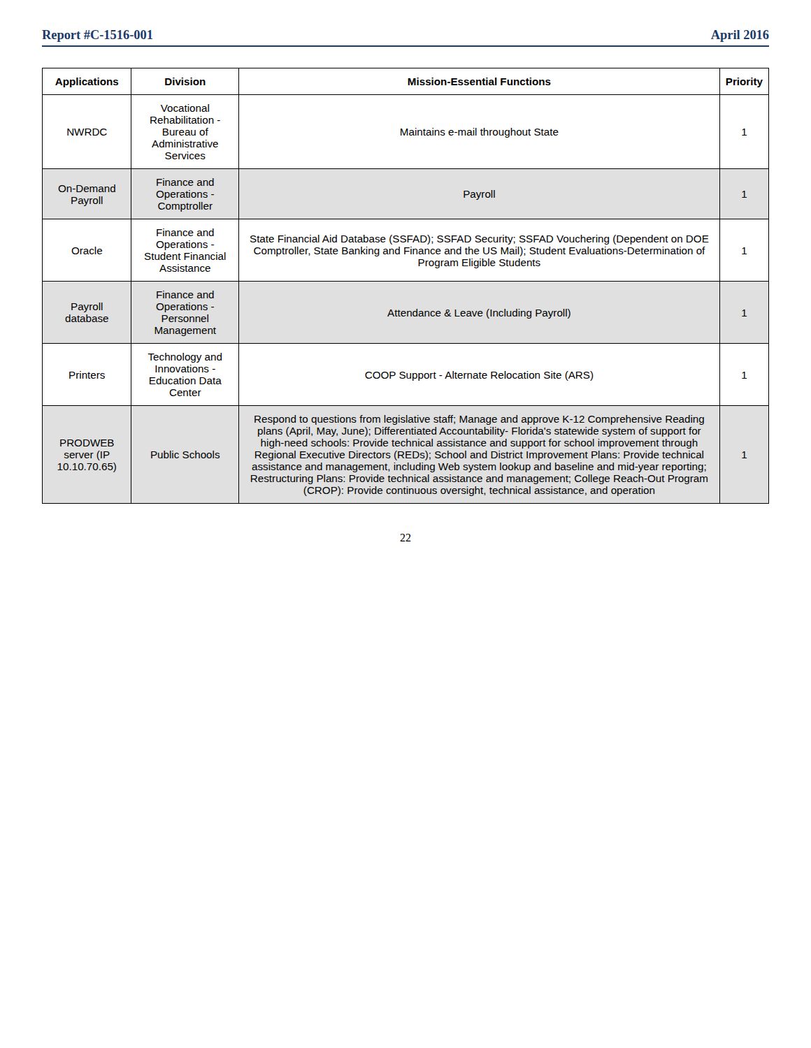Report #C-1516-001 April 2016
| Applications | Division | Mission-Essential Functions | Priority |
| --- | --- | --- | --- |
| NWRDC | Vocational Rehabilitation - Bureau of Administrative Services | Maintains e-mail throughout State | 1 |
| On-Demand Payroll | Finance and Operations - Comptroller | Payroll | 1 |
| Oracle | Finance and Operations - Student Financial Assistance | State Financial Aid Database (SSFAD); SSFAD Security; SSFAD Vouchering (Dependent on DOE Comptroller, State Banking and Finance and the US Mail); Student Evaluations-Determination of Program Eligible Students | 1 |
| Payroll database | Finance and Operations - Personnel Management | Attendance & Leave (Including Payroll) | 1 |
| Printers | Technology and Innovations - Education Data Center | COOP Support - Alternate Relocation Site (ARS) | 1 |
| PRODWEB server (IP 10.10.70.65) | Public Schools | Respond to questions from legislative staff; Manage and approve K-12 Comprehensive Reading plans (April, May, June); Differentiated Accountability- Florida's statewide system of support for high-need schools: Provide technical assistance and support for school improvement through Regional Executive Directors (REDs); School and District Improvement Plans: Provide technical assistance and management, including Web system lookup and baseline and mid-year reporting; Restructuring Plans: Provide technical assistance and management; College Reach-Out Program (CROP): Provide continuous oversight, technical assistance, and operation | 1 |
22